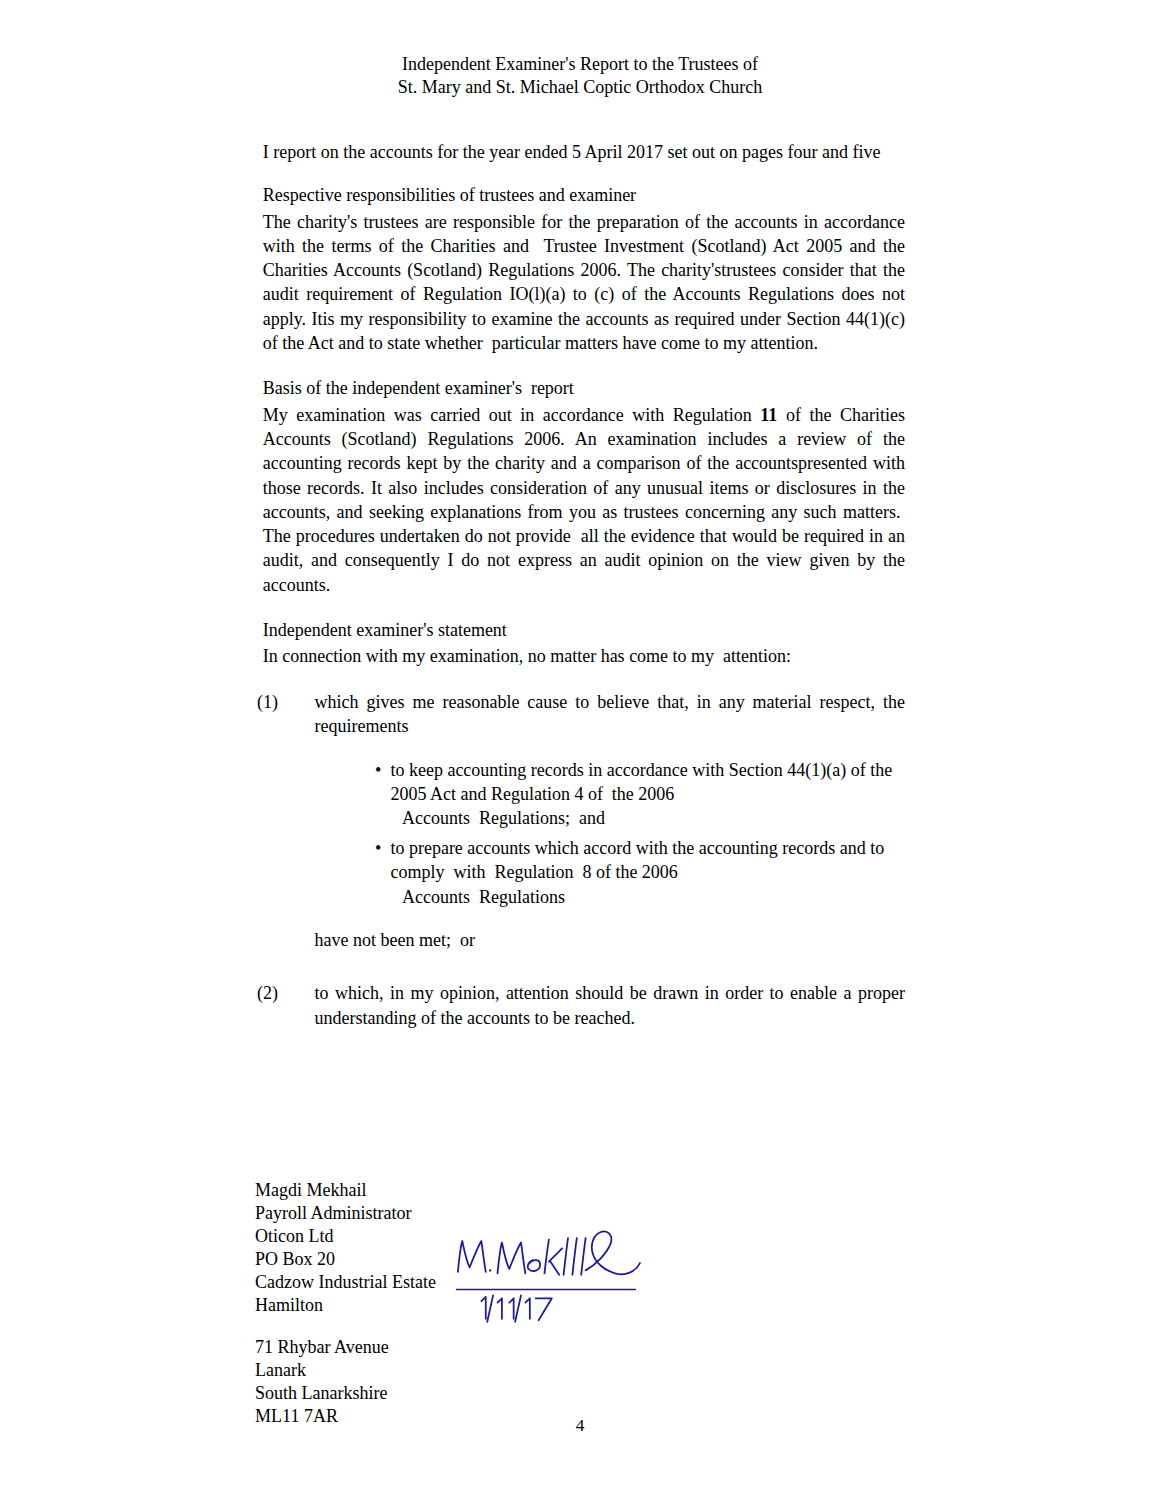Independent Examiner's Report to the Trustees of
St. Mary and St. Michael Coptic Orthodox Church
I report on the accounts for the year ended 5 April 2017 set out on pages four and five
Respective responsibilities of trustees and examiner
The charity's trustees are responsible for the preparation of the accounts in accordance with the terms of the Charities and Trustee Investment (Scotland) Act 2005 and the Charities Accounts (Scotland) Regulations 2006. The charity'strustees consider that the audit requirement of Regulation IO(l)(a) to (c) of the Accounts Regulations does not apply. Itis my responsibility to examine the accounts as required under Section 44(1)(c) of the Act and to state whether particular matters have come to my attention.
Basis of the independent examiner's report
My examination was carried out in accordance with Regulation 11 of the Charities Accounts (Scotland) Regulations 2006. An examination includes a review of the accounting records kept by the charity and a comparison of the accountspresented with those records. It also includes consideration of any unusual items or disclosures in the accounts, and seeking explanations from you as trustees concerning any such matters. The procedures undertaken do not provide all the evidence that would be required in an audit, and consequently I do not express an audit opinion on the view given by the accounts.
Independent examiner's statement
In connection with my examination, no matter has come to my attention:
(1)
which gives me reasonable cause to believe that, in any material respect, the requirements
to keep accounting records in accordance with Section 44(1)(a) of the 2005 Act and Regulation 4 of the 2006Accounts Regulations; and
to prepare accounts which accord with the accounting records and to comply with Regulation 8 of the 2006Accounts Regulations
have not been met; or
(2)
to which, in my opinion, attention should be drawn in order to enable a proper understanding of the accounts to be reached.
Magdi Mekhail
Payroll Administrator
Oticon Ltd
PO Box 20
Cadzow Industrial Estate
Hamilton
71 Rhybar Avenue
Lanark
South Lanarkshire
ML11 7AR
4